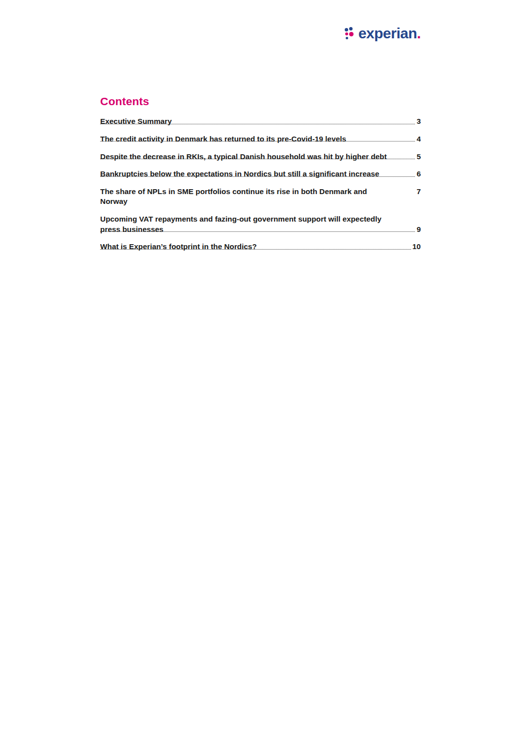experian.
Contents
Executive Summary 3
The credit activity in Denmark has returned to its pre-Covid-19 levels 4
Despite the decrease in RKIs, a typical Danish household was hit by higher debt 5
Bankruptcies below the expectations in Nordics but still a significant increase 6
The share of NPLs in SME portfolios continue its rise in both Denmark and Norway 7
Upcoming VAT repayments and fazing-out government support will expectedly press businesses 9
What is Experian’s footprint in the Nordics? 10